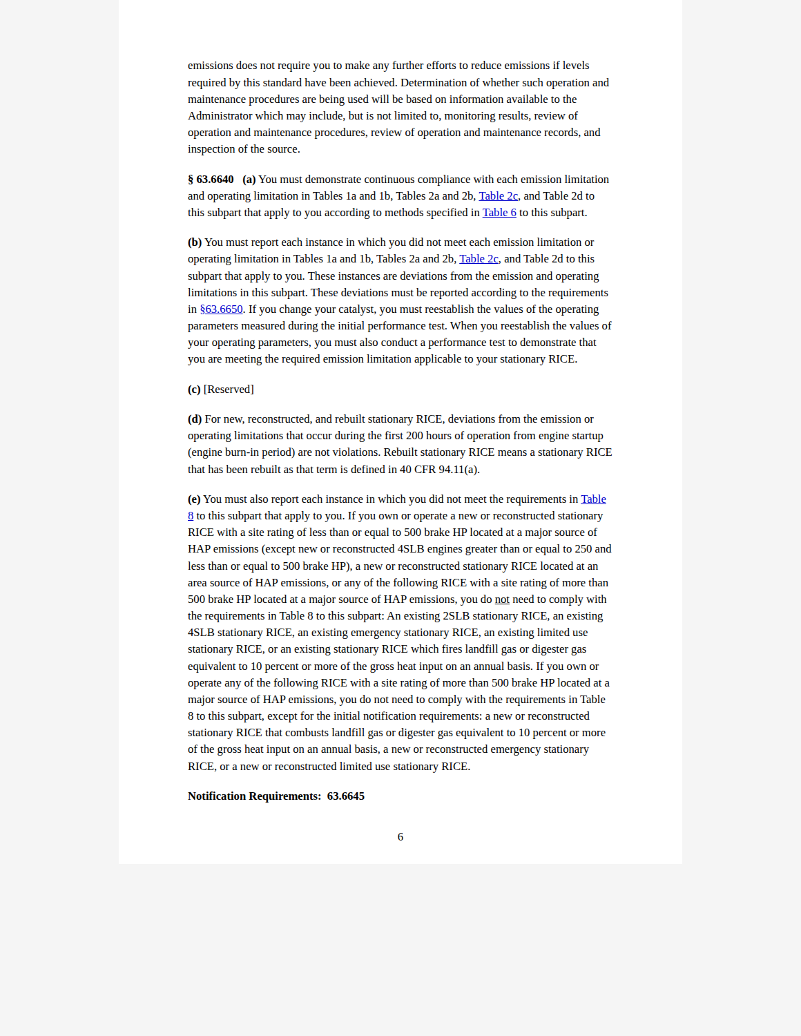emissions does not require you to make any further efforts to reduce emissions if levels required by this standard have been achieved. Determination of whether such operation and maintenance procedures are being used will be based on information available to the Administrator which may include, but is not limited to, monitoring results, review of operation and maintenance procedures, review of operation and maintenance records, and inspection of the source.
§ 63.6640 (a) You must demonstrate continuous compliance with each emission limitation and operating limitation in Tables 1a and 1b, Tables 2a and 2b, Table 2c, and Table 2d to this subpart that apply to you according to methods specified in Table 6 to this subpart.
(b) You must report each instance in which you did not meet each emission limitation or operating limitation in Tables 1a and 1b, Tables 2a and 2b, Table 2c, and Table 2d to this subpart that apply to you. These instances are deviations from the emission and operating limitations in this subpart. These deviations must be reported according to the requirements in §63.6650. If you change your catalyst, you must reestablish the values of the operating parameters measured during the initial performance test. When you reestablish the values of your operating parameters, you must also conduct a performance test to demonstrate that you are meeting the required emission limitation applicable to your stationary RICE.
(c) [Reserved]
(d) For new, reconstructed, and rebuilt stationary RICE, deviations from the emission or operating limitations that occur during the first 200 hours of operation from engine startup (engine burn-in period) are not violations. Rebuilt stationary RICE means a stationary RICE that has been rebuilt as that term is defined in 40 CFR 94.11(a).
(e) You must also report each instance in which you did not meet the requirements in Table 8 to this subpart that apply to you. If you own or operate a new or reconstructed stationary RICE with a site rating of less than or equal to 500 brake HP located at a major source of HAP emissions (except new or reconstructed 4SLB engines greater than or equal to 250 and less than or equal to 500 brake HP), a new or reconstructed stationary RICE located at an area source of HAP emissions, or any of the following RICE with a site rating of more than 500 brake HP located at a major source of HAP emissions, you do not need to comply with the requirements in Table 8 to this subpart: An existing 2SLB stationary RICE, an existing 4SLB stationary RICE, an existing emergency stationary RICE, an existing limited use stationary RICE, or an existing stationary RICE which fires landfill gas or digester gas equivalent to 10 percent or more of the gross heat input on an annual basis. If you own or operate any of the following RICE with a site rating of more than 500 brake HP located at a major source of HAP emissions, you do not need to comply with the requirements in Table 8 to this subpart, except for the initial notification requirements: a new or reconstructed stationary RICE that combusts landfill gas or digester gas equivalent to 10 percent or more of the gross heat input on an annual basis, a new or reconstructed emergency stationary RICE, or a new or reconstructed limited use stationary RICE.
Notification Requirements: 63.6645
6